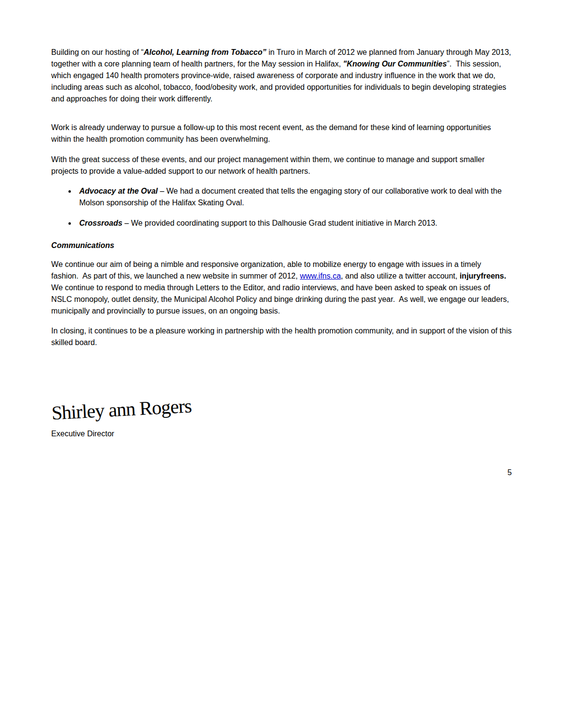Building on our hosting of “Alcohol, Learning from Tobacco” in Truro in March of 2012 we planned from January through May 2013, together with a core planning team of health partners, for the May session in Halifax, "Knowing Our Communities”. This session, which engaged 140 health promoters province-wide, raised awareness of corporate and industry influence in the work that we do, including areas such as alcohol, tobacco, food/obesity work, and provided opportunities for individuals to begin developing strategies and approaches for doing their work differently.
Work is already underway to pursue a follow-up to this most recent event, as the demand for these kind of learning opportunities within the health promotion community has been overwhelming.
With the great success of these events, and our project management within them, we continue to manage and support smaller projects to provide a value-added support to our network of health partners.
Advocacy at the Oval – We had a document created that tells the engaging story of our collaborative work to deal with the Molson sponsorship of the Halifax Skating Oval.
Crossroads – We provided coordinating support to this Dalhousie Grad student initiative in March 2013.
Communications
We continue our aim of being a nimble and responsive organization, able to mobilize energy to engage with issues in a timely fashion. As part of this, we launched a new website in summer of 2012, www.ifns.ca, and also utilize a twitter account, injuryfreens.
We continue to respond to media through Letters to the Editor, and radio interviews, and have been asked to speak on issues of NSLC monopoly, outlet density, the Municipal Alcohol Policy and binge drinking during the past year. As well, we engage our leaders, municipally and provincially to pursue issues, on an ongoing basis.
In closing, it continues to be a pleasure working in partnership with the health promotion community, and in support of the vision of this skilled board.
Shirley ann Rogers
Executive Director
5